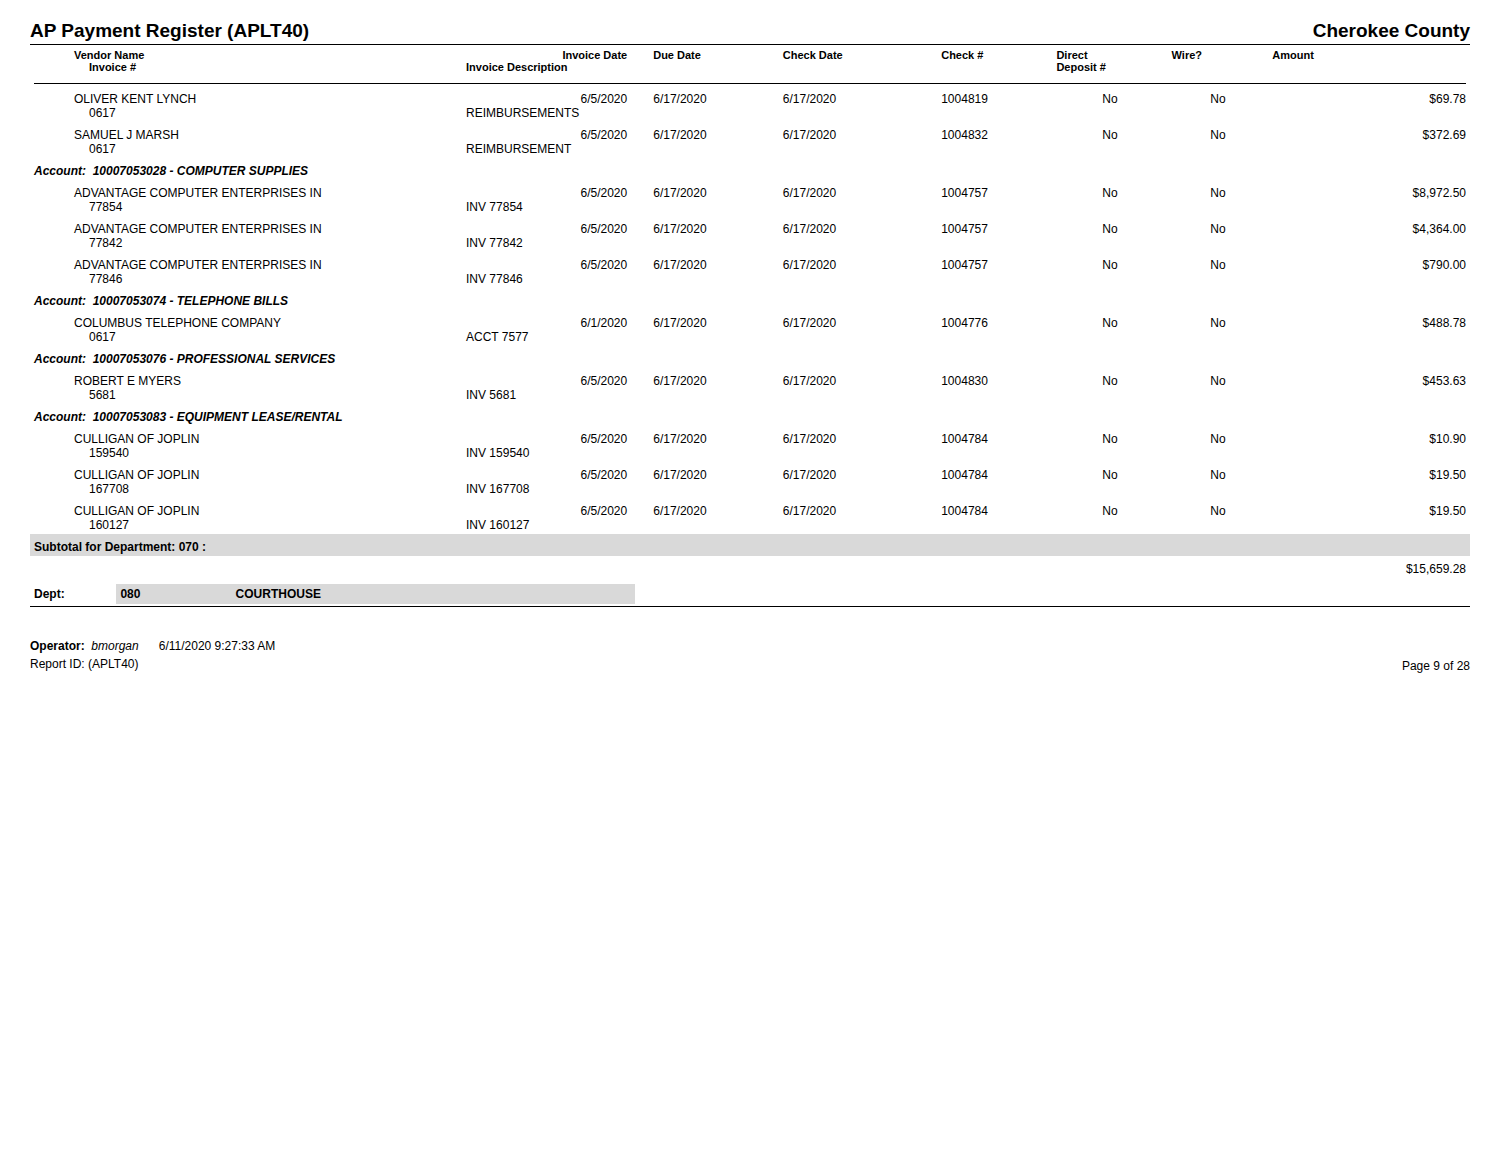AP Payment Register (APLT40)
Cherokee County
| Vendor Name Invoice # | Invoice Date Invoice Description | Due Date | Check Date | Check # | Direct Deposit # | Wire? | Amount |
| --- | --- | --- | --- | --- | --- | --- | --- |
| OLIVER KENT LYNCH 0617 | 6/5/2020 REIMBURSEMENTS | 6/17/2020 | 6/17/2020 | 1004819 | No | No | $69.78 |
| SAMUEL J MARSH 0617 | 6/5/2020 REIMBURSEMENT | 6/17/2020 | 6/17/2020 | 1004832 | No | No | $372.69 |
| Account: 10007053028 - COMPUTER SUPPLIES |
| ADVANTAGE COMPUTER ENTERPRISES IN 77854 | 6/5/2020 INV 77854 | 6/17/2020 | 6/17/2020 | 1004757 | No | No | $8,972.50 |
| ADVANTAGE COMPUTER ENTERPRISES IN 77842 | 6/5/2020 INV 77842 | 6/17/2020 | 6/17/2020 | 1004757 | No | No | $4,364.00 |
| ADVANTAGE COMPUTER ENTERPRISES IN 77846 | 6/5/2020 INV 77846 | 6/17/2020 | 6/17/2020 | 1004757 | No | No | $790.00 |
| Account: 10007053074 - TELEPHONE BILLS |
| COLUMBUS TELEPHONE COMPANY 0617 | 6/1/2020 ACCT 7577 | 6/17/2020 | 6/17/2020 | 1004776 | No | No | $488.78 |
| Account: 10007053076 - PROFESSIONAL SERVICES |
| ROBERT E MYERS 5681 | 6/5/2020 INV 5681 | 6/17/2020 | 6/17/2020 | 1004830 | No | No | $453.63 |
| Account: 10007053083 - EQUIPMENT LEASE/RENTAL |
| CULLIGAN OF JOPLIN 159540 | 6/5/2020 INV 159540 | 6/17/2020 | 6/17/2020 | 1004784 | No | No | $10.90 |
| CULLIGAN OF JOPLIN 167708 | 6/5/2020 INV 167708 | 6/17/2020 | 6/17/2020 | 1004784 | No | No | $19.50 |
| CULLIGAN OF JOPLIN 160127 | 6/5/2020 INV 160127 | 6/17/2020 | 6/17/2020 | 1004784 | No | No | $19.50 |
| Subtotal for Department: 070 : | |
| | $15,659.28 |
| Dept: | 080 | COURTHOUSE | |
Operator: bmorgan 6/11/2020 9:27:33 AM
Report ID: (APLT40)
Page 9 of 28